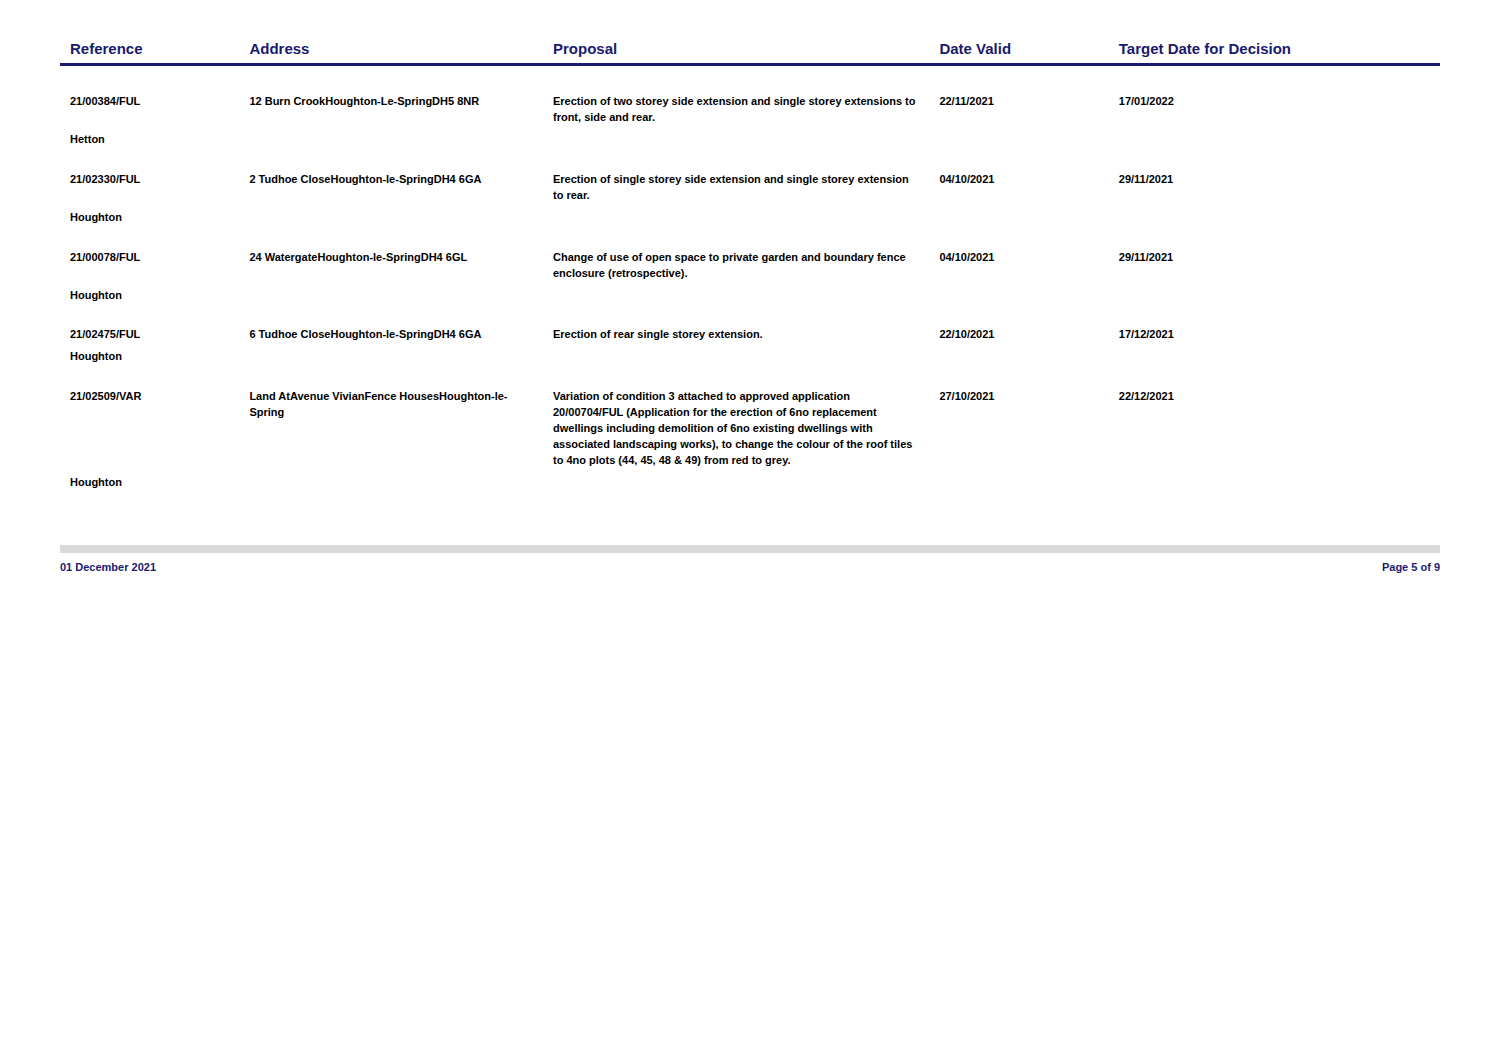| Reference | Address | Proposal | Date Valid | Target Date for Decision |
| --- | --- | --- | --- | --- |
| 21/00384/FUL | 12 Burn CrookHoughton-Le-SpringDH5 8NR | Erection of two storey side extension and single storey extensions to front, side and rear. | 22/11/2021 | 17/01/2022 |
| Hetton | | | | |
| 21/02330/FUL | 2 Tudhoe CloseHoughton-le-SpringDH4 6GA | Erection of single storey side extension and single storey extension to rear. | 04/10/2021 | 29/11/2021 |
| Houghton | | | | |
| 21/00078/FUL | 24 WatergateHoughton-le-SpringDH4 6GL | Change of use of open space to private garden and boundary fence enclosure (retrospective). | 04/10/2021 | 29/11/2021 |
| Houghton | | | | |
| 21/02475/FUL | 6 Tudhoe CloseHoughton-le-SpringDH4 6GA | Erection of rear single storey extension. | 22/10/2021 | 17/12/2021 |
| Houghton | | | | |
| 21/02509/VAR | Land AtAvenue VivianFence HousesHoughton-le-Spring | Variation of condition 3 attached to approved application 20/00704/FUL (Application for the erection of 6no replacement dwellings including demolition of 6no existing dwellings with associated landscaping works), to change the colour of the roof tiles to 4no plots (44, 45, 48 & 49) from red to grey. | 27/10/2021 | 22/12/2021 |
| Houghton | | | | |
01 December 2021 Page 5 of 9